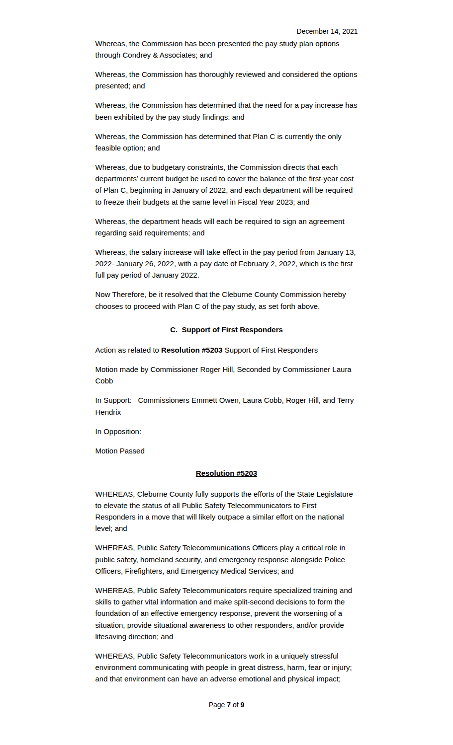December 14, 2021
Whereas, the Commission has been presented the pay study plan options through Condrey & Associates; and
Whereas, the Commission has thoroughly reviewed and considered the options presented; and
Whereas, the Commission has determined that the need for a pay increase has been exhibited by the pay study findings: and
Whereas, the Commission has determined that Plan C is currently the only feasible option; and
Whereas, due to budgetary constraints, the Commission directs that each departments’ current budget be used to cover the balance of the first-year cost of Plan C, beginning in January of 2022, and each department will be required to freeze their budgets at the same level in Fiscal Year 2023; and
Whereas, the department heads will each be required to sign an agreement regarding said requirements; and
Whereas, the salary increase will take effect in the pay period from January 13, 2022- January 26, 2022, with a pay date of February 2, 2022, which is the first full pay period of January 2022.
Now Therefore, be it resolved that the Cleburne County Commission hereby chooses to proceed with Plan C of the pay study, as set forth above.
C. Support of First Responders
Action as related to Resolution #5203 Support of First Responders
Motion made by Commissioner Roger Hill, Seconded by Commissioner Laura Cobb
In Support: Commissioners Emmett Owen, Laura Cobb, Roger Hill, and Terry Hendrix
In Opposition:
Motion Passed
Resolution #5203
WHEREAS, Cleburne County fully supports the efforts of the State Legislature to elevate the status of all Public Safety Telecommunicators to First Responders in a move that will likely outpace a similar effort on the national level; and
WHEREAS, Public Safety Telecommunications Officers play a critical role in public safety, homeland security, and emergency response alongside Police Officers, Firefighters, and Emergency Medical Services; and
WHEREAS, Public Safety Telecommunicators require specialized training and skills to gather vital information and make split-second decisions to form the foundation of an effective emergency response, prevent the worsening of a situation, provide situational awareness to other responders, and/or provide lifesaving direction; and
WHEREAS, Public Safety Telecommunicators work in a uniquely stressful environment communicating with people in great distress, harm, fear or injury; and that environment can have an adverse emotional and physical impact;
Page 7 of 9